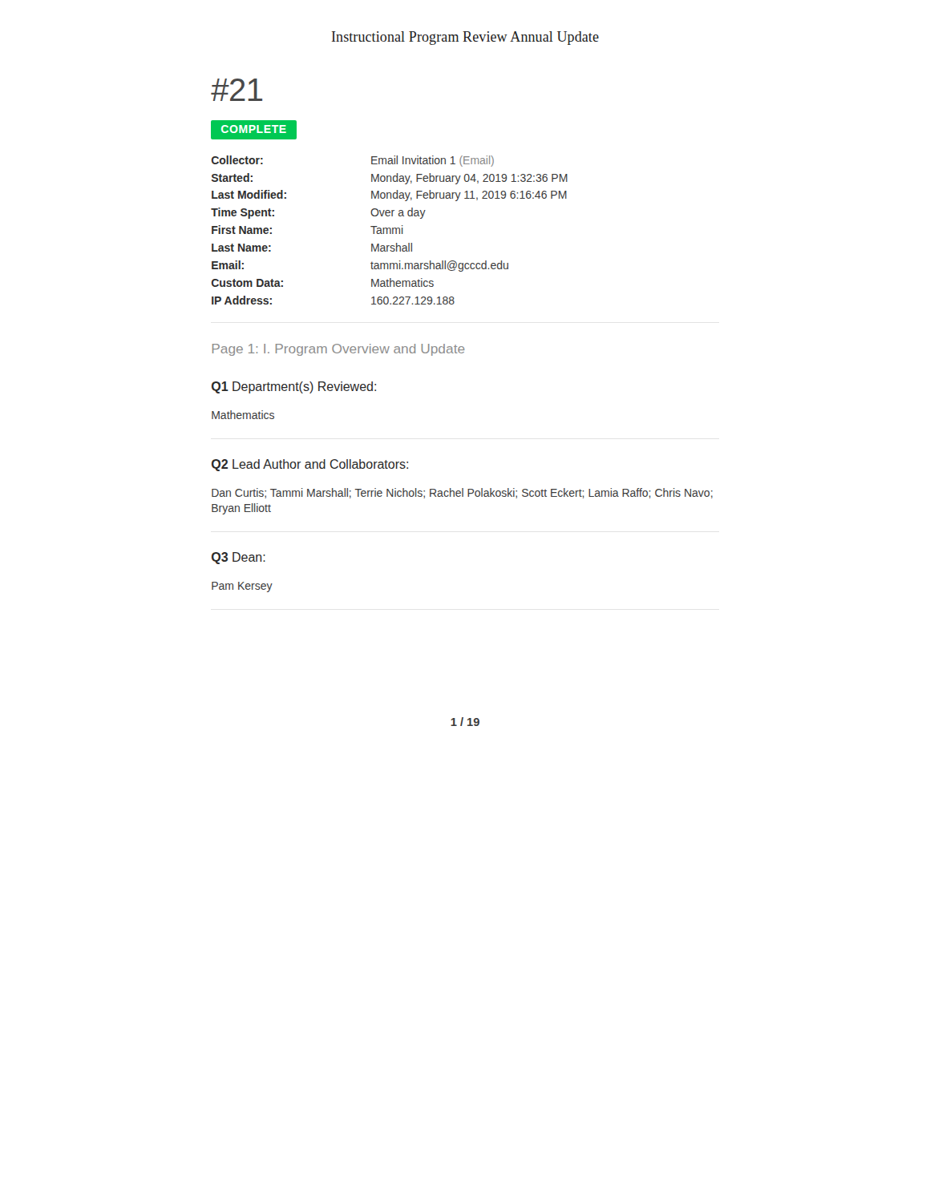Instructional Program Review Annual Update
#21
COMPLETE
| Collector: | Email Invitation 1 (Email) |
| Started: | Monday, February 04, 2019 1:32:36 PM |
| Last Modified: | Monday, February 11, 2019 6:16:46 PM |
| Time Spent: | Over a day |
| First Name: | Tammi |
| Last Name: | Marshall |
| Email: | tammi.marshall@gcccd.edu |
| Custom Data: | Mathematics |
| IP Address: | 160.227.129.188 |
Page 1: I. Program Overview and Update
Q1 Department(s) Reviewed:
Mathematics
Q2 Lead Author and Collaborators:
Dan Curtis; Tammi Marshall; Terrie Nichols; Rachel Polakoski; Scott Eckert; Lamia Raffo; Chris Navo; Bryan Elliott
Q3 Dean:
Pam Kersey
1 / 19